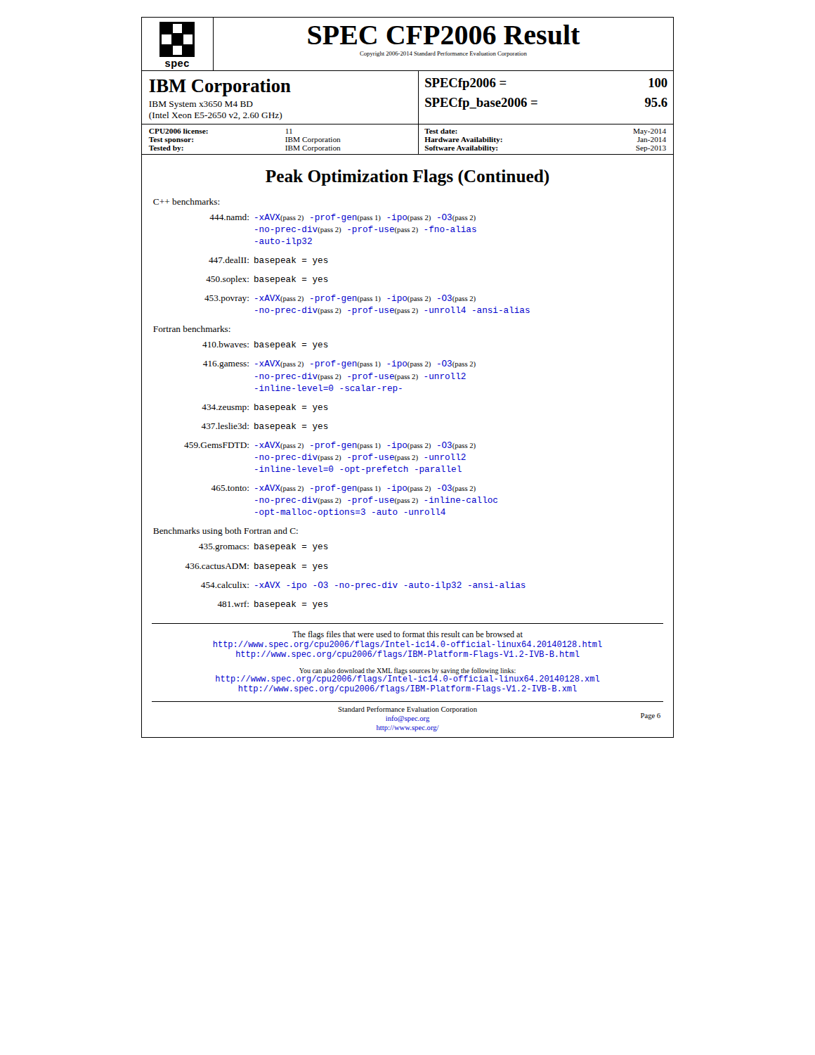spec
SPEC CFP2006 Result
Copyright 2006-2014 Standard Performance Evaluation Corporation
IBM Corporation
IBM System x3650 M4 BD
(Intel Xeon E5-2650 v2, 2.60 GHz)
SPECfp2006 = 100
SPECfp_base2006 = 95.6
| CPU2006 license: | 11 |
| Test sponsor: | IBM Corporation |
| Tested by: | IBM Corporation |
| Test date: | May-2014 |
| Hardware Availability: | Jan-2014 |
| Software Availability: | Sep-2013 |
Peak Optimization Flags (Continued)
C++ benchmarks:
444.namd:
-xAVX(pass 2) -prof-gen(pass 1) -ipo(pass 2) -O3(pass 2)
-no-prec-div(pass 2) -prof-use(pass 2) -fno-alias
-auto-ilp32
447.dealII:
basepeak = yes
450.soplex:
basepeak = yes
453.povray:
-xAVX(pass 2) -prof-gen(pass 1) -ipo(pass 2) -O3(pass 2)
-no-prec-div(pass 2) -prof-use(pass 2) -unroll4 -ansi-alias
Fortran benchmarks:
410.bwaves:
basepeak = yes
416.gamess:
-xAVX(pass 2) -prof-gen(pass 1) -ipo(pass 2) -O3(pass 2)
-no-prec-div(pass 2) -prof-use(pass 2) -unroll2
-inline-level=0 -scalar-rep-
434.zeusmp:
basepeak = yes
437.leslie3d:
basepeak = yes
459.GemsFDTD:
-xAVX(pass 2) -prof-gen(pass 1) -ipo(pass 2) -O3(pass 2)
-no-prec-div(pass 2) -prof-use(pass 2) -unroll2
-inline-level=0 -opt-prefetch -parallel
465.tonto:
-xAVX(pass 2) -prof-gen(pass 1) -ipo(pass 2) -O3(pass 2)
-no-prec-div(pass 2) -prof-use(pass 2) -inline-calloc
-opt-malloc-options=3 -auto -unroll4
Benchmarks using both Fortran and C:
435.gromacs:
basepeak = yes
436.cactusADM:
basepeak = yes
454.calculix:
-xAVX -ipo -O3 -no-prec-div -auto-ilp32 -ansi-alias
481.wrf:
basepeak = yes
The flags files that were used to format this result can be browsed at
http://www.spec.org/cpu2006/flags/Intel-ic14.0-official-linux64.20140128.html
http://www.spec.org/cpu2006/flags/IBM-Platform-Flags-V1.2-IVB-B.html
You can also download the XML flags sources by saving the following links:
http://www.spec.org/cpu2006/flags/Intel-ic14.0-official-linux64.20140128.xml
http://www.spec.org/cpu2006/flags/IBM-Platform-Flags-V1.2-IVB-B.xml
Standard Performance Evaluation Corporation
info@spec.org
http://www.spec.org/
Page 6